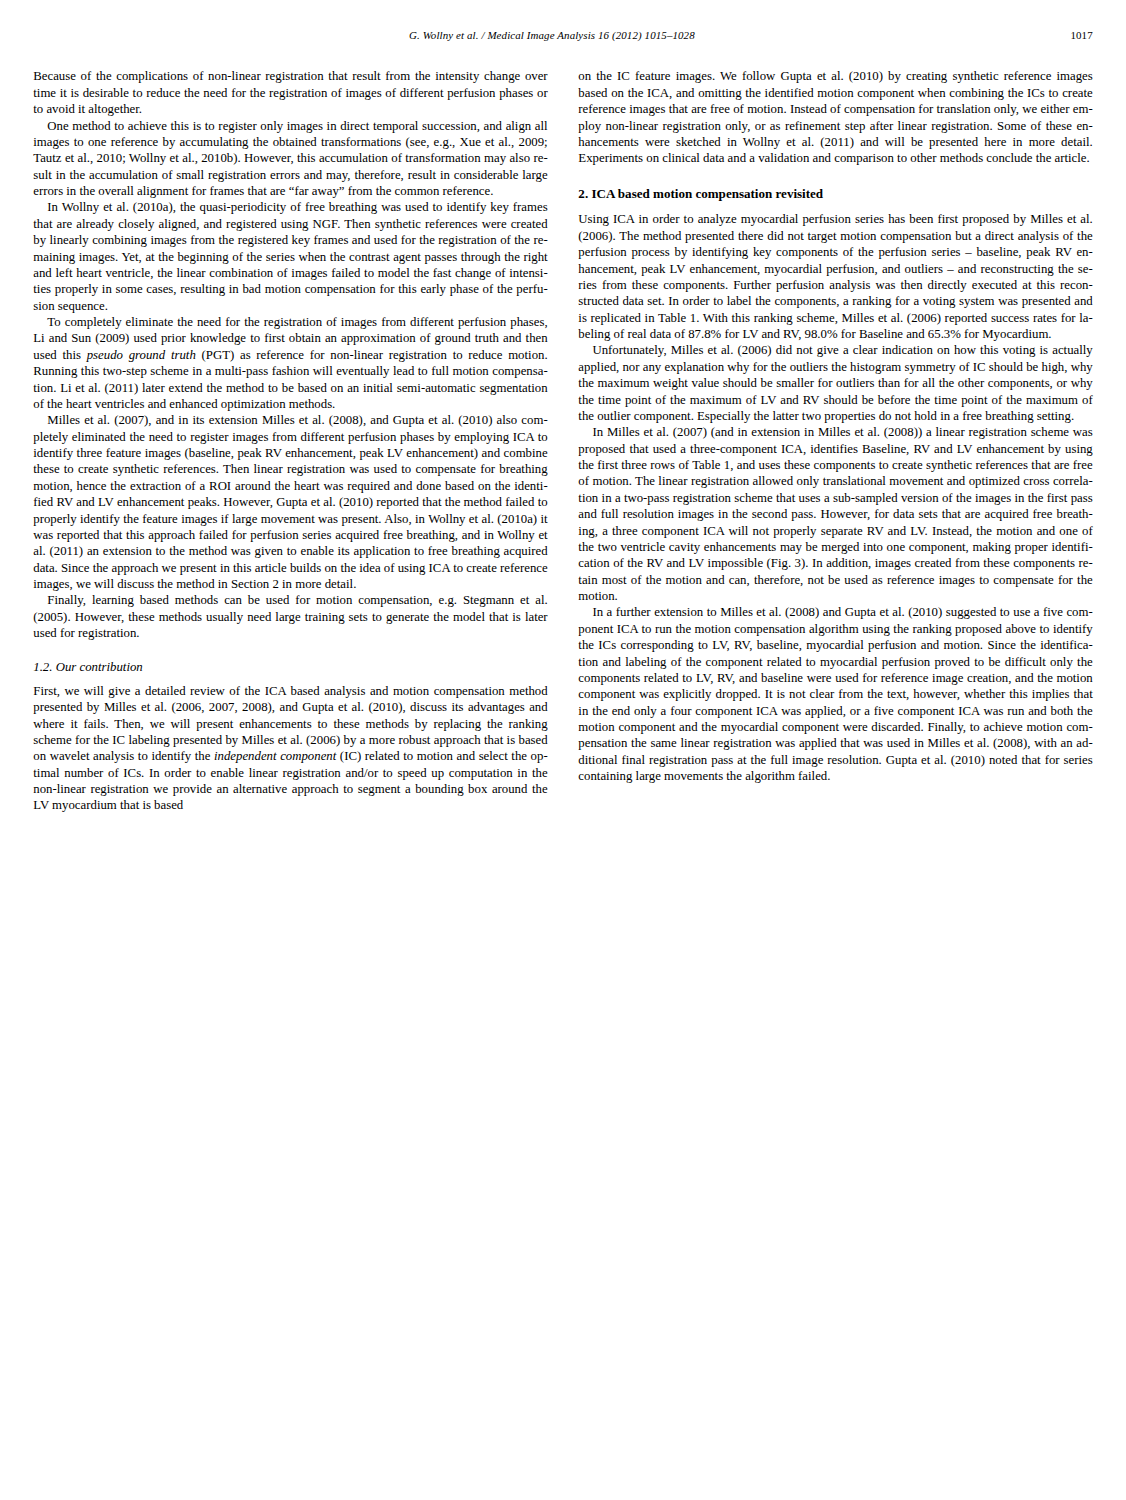G. Wollny et al. / Medical Image Analysis 16 (2012) 1015–1028 1017
Because of the complications of non-linear registration that result from the intensity change over time it is desirable to reduce the need for the registration of images of different perfusion phases or to avoid it altogether.
One method to achieve this is to register only images in direct temporal succession, and align all images to one reference by accumulating the obtained transformations (see, e.g., Xue et al., 2009; Tautz et al., 2010; Wollny et al., 2010b). However, this accumulation of transformation may also result in the accumulation of small registration errors and may, therefore, result in considerable large errors in the overall alignment for frames that are “far away” from the common reference.
In Wollny et al. (2010a), the quasi-periodicity of free breathing was used to identify key frames that are already closely aligned, and registered using NGF. Then synthetic references were created by linearly combining images from the registered key frames and used for the registration of the remaining images. Yet, at the beginning of the series when the contrast agent passes through the right and left heart ventricle, the linear combination of images failed to model the fast change of intensities properly in some cases, resulting in bad motion compensation for this early phase of the perfusion sequence.
To completely eliminate the need for the registration of images from different perfusion phases, Li and Sun (2009) used prior knowledge to first obtain an approximation of ground truth and then used this pseudo ground truth (PGT) as reference for non-linear registration to reduce motion. Running this two-step scheme in a multi-pass fashion will eventually lead to full motion compensation. Li et al. (2011) later extend the method to be based on an initial semi-automatic segmentation of the heart ventricles and enhanced optimization methods.
Milles et al. (2007), and in its extension Milles et al. (2008), and Gupta et al. (2010) also completely eliminated the need to register images from different perfusion phases by employing ICA to identify three feature images (baseline, peak RV enhancement, peak LV enhancement) and combine these to create synthetic references. Then linear registration was used to compensate for breathing motion, hence the extraction of a ROI around the heart was required and done based on the identified RV and LV enhancement peaks. However, Gupta et al. (2010) reported that the method failed to properly identify the feature images if large movement was present. Also, in Wollny et al. (2010a) it was reported that this approach failed for perfusion series acquired free breathing, and in Wollny et al. (2011) an extension to the method was given to enable its application to free breathing acquired data. Since the approach we present in this article builds on the idea of using ICA to create reference images, we will discuss the method in Section 2 in more detail.
Finally, learning based methods can be used for motion compensation, e.g. Stegmann et al. (2005). However, these methods usually need large training sets to generate the model that is later used for registration.
1.2. Our contribution
First, we will give a detailed review of the ICA based analysis and motion compensation method presented by Milles et al. (2006, 2007, 2008), and Gupta et al. (2010), discuss its advantages and where it fails. Then, we will present enhancements to these methods by replacing the ranking scheme for the IC labeling presented by Milles et al. (2006) by a more robust approach that is based on wavelet analysis to identify the independent component (IC) related to motion and select the optimal number of ICs. In order to enable linear registration and/or to speed up computation in the non-linear registration we provide an alternative approach to segment a bounding box around the LV myocardium that is based
on the IC feature images. We follow Gupta et al. (2010) by creating synthetic reference images based on the ICA, and omitting the identified motion component when combining the ICs to create reference images that are free of motion. Instead of compensation for translation only, we either employ non-linear registration only, or as refinement step after linear registration. Some of these enhancements were sketched in Wollny et al. (2011) and will be presented here in more detail. Experiments on clinical data and a validation and comparison to other methods conclude the article.
2. ICA based motion compensation revisited
Using ICA in order to analyze myocardial perfusion series has been first proposed by Milles et al. (2006). The method presented there did not target motion compensation but a direct analysis of the perfusion process by identifying key components of the perfusion series – baseline, peak RV enhancement, peak LV enhancement, myocardial perfusion, and outliers – and reconstructing the series from these components. Further perfusion analysis was then directly executed at this reconstructed data set. In order to label the components, a ranking for a voting system was presented and is replicated in Table 1. With this ranking scheme, Milles et al. (2006) reported success rates for labeling of real data of 87.8% for LV and RV, 98.0% for Baseline and 65.3% for Myocardium.
Unfortunately, Milles et al. (2006) did not give a clear indication on how this voting is actually applied, nor any explanation why for the outliers the histogram symmetry of IC should be high, why the maximum weight value should be smaller for outliers than for all the other components, or why the time point of the maximum of LV and RV should be before the time point of the maximum of the outlier component. Especially the latter two properties do not hold in a free breathing setting.
In Milles et al. (2007) (and in extension in Milles et al. (2008)) a linear registration scheme was proposed that used a three-component ICA, identifies Baseline, RV and LV enhancement by using the first three rows of Table 1, and uses these components to create synthetic references that are free of motion. The linear registration allowed only translational movement and optimized cross correlation in a two-pass registration scheme that uses a sub-sampled version of the images in the first pass and full resolution images in the second pass. However, for data sets that are acquired free breathing, a three component ICA will not properly separate RV and LV. Instead, the motion and one of the two ventricle cavity enhancements may be merged into one component, making proper identification of the RV and LV impossible (Fig. 3). In addition, images created from these components retain most of the motion and can, therefore, not be used as reference images to compensate for the motion.
In a further extension to Milles et al. (2008) and Gupta et al. (2010) suggested to use a five component ICA to run the motion compensation algorithm using the ranking proposed above to identify the ICs corresponding to LV, RV, baseline, myocardial perfusion and motion. Since the identification and labeling of the component related to myocardial perfusion proved to be difficult only the components related to LV, RV, and baseline were used for reference image creation, and the motion component was explicitly dropped. It is not clear from the text, however, whether this implies that in the end only a four component ICA was applied, or a five component ICA was run and both the motion component and the myocardial component were discarded. Finally, to achieve motion compensation the same linear registration was applied that was used in Milles et al. (2008), with an additional final registration pass at the full image resolution. Gupta et al. (2010) noted that for series containing large movements the algorithm failed.